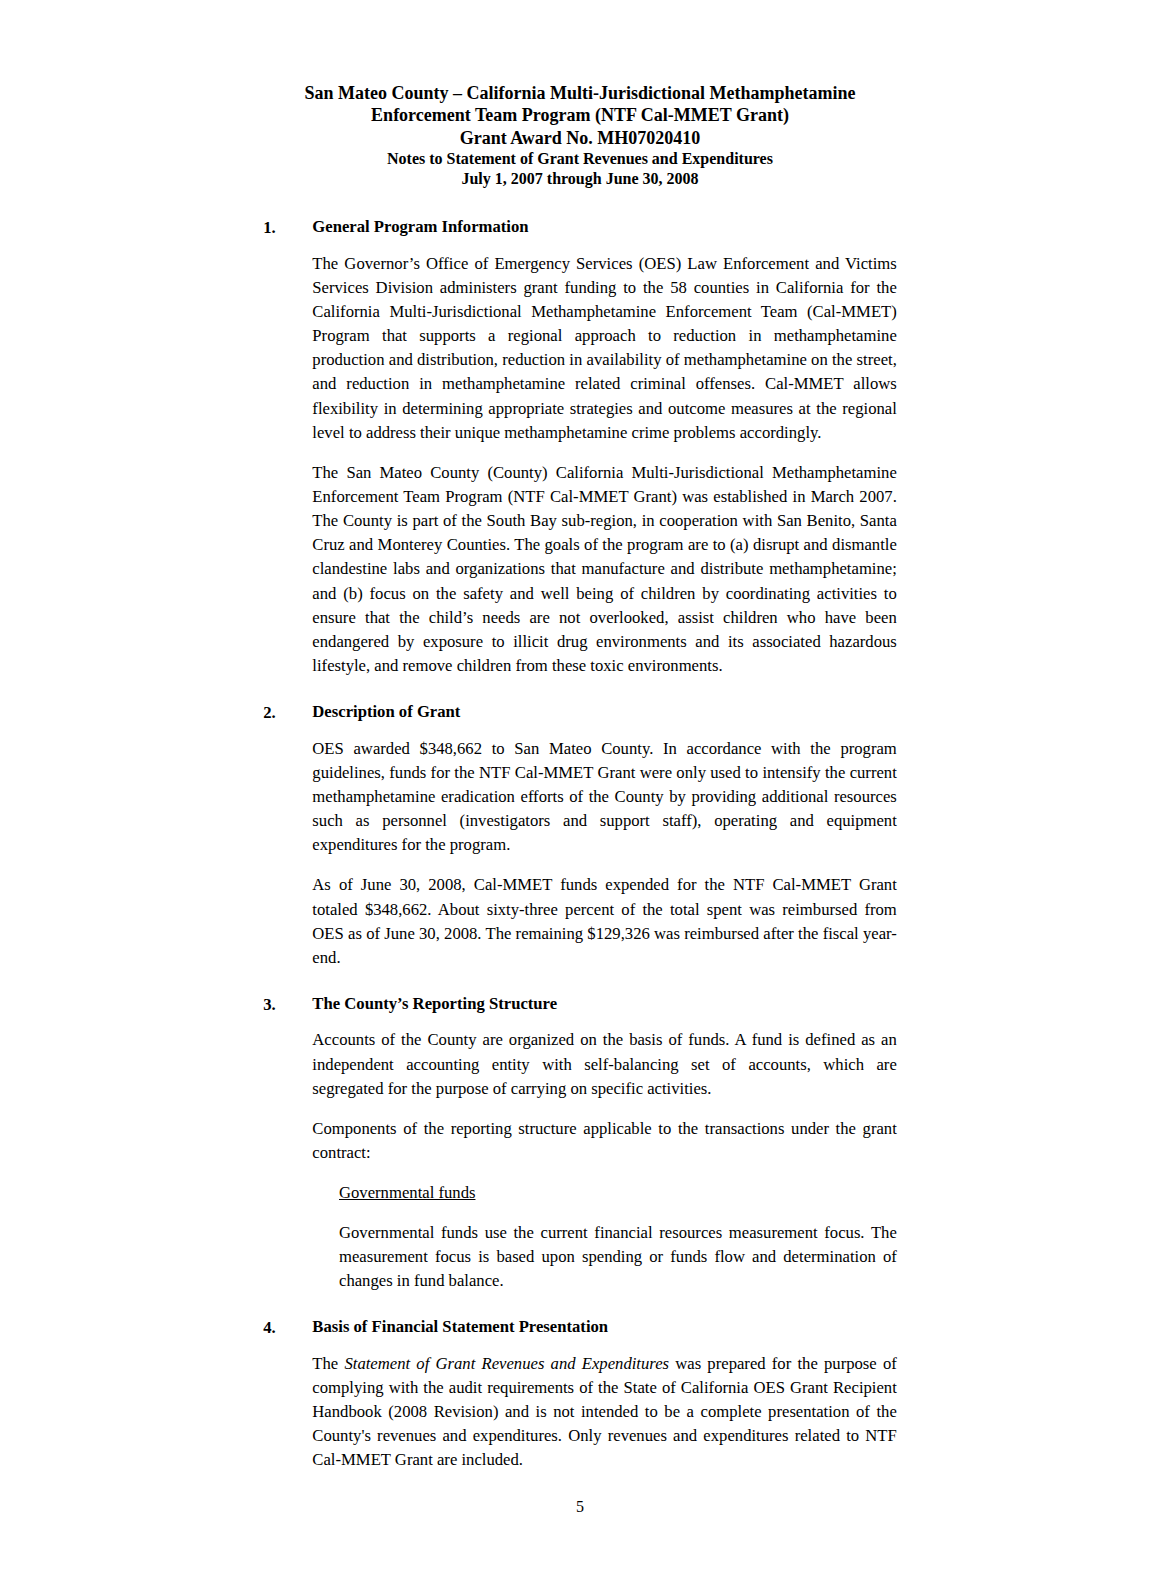San Mateo County – California Multi-Jurisdictional Methamphetamine
Enforcement Team Program (NTF Cal-MMET Grant)
Grant Award No. MH07020410
Notes to Statement of Grant Revenues and Expenditures
July 1, 2007 through June 30, 2008
1.
General Program Information
The Governor’s Office of Emergency Services (OES) Law Enforcement and Victims Services Division administers grant funding to the 58 counties in California for the California Multi-Jurisdictional Methamphetamine Enforcement Team (Cal-MMET) Program that supports a regional approach to reduction in methamphetamine production and distribution, reduction in availability of methamphetamine on the street, and reduction in methamphetamine related criminal offenses. Cal-MMET allows flexibility in determining appropriate strategies and outcome measures at the regional level to address their unique methamphetamine crime problems accordingly.
The San Mateo County (County) California Multi-Jurisdictional Methamphetamine Enforcement Team Program (NTF Cal-MMET Grant) was established in March 2007. The County is part of the South Bay sub-region, in cooperation with San Benito, Santa Cruz and Monterey Counties. The goals of the program are to (a) disrupt and dismantle clandestine labs and organizations that manufacture and distribute methamphetamine; and (b) focus on the safety and well being of children by coordinating activities to ensure that the child’s needs are not overlooked, assist children who have been endangered by exposure to illicit drug environments and its associated hazardous lifestyle, and remove children from these toxic environments.
2.
Description of Grant
OES awarded $348,662 to San Mateo County. In accordance with the program guidelines, funds for the NTF Cal-MMET Grant were only used to intensify the current methamphetamine eradication efforts of the County by providing additional resources such as personnel (investigators and support staff), operating and equipment expenditures for the program.
As of June 30, 2008, Cal-MMET funds expended for the NTF Cal-MMET Grant totaled $348,662. About sixty-three percent of the total spent was reimbursed from OES as of June 30, 2008. The remaining $129,326 was reimbursed after the fiscal year-end.
3.
The County’s Reporting Structure
Accounts of the County are organized on the basis of funds. A fund is defined as an independent accounting entity with self-balancing set of accounts, which are segregated for the purpose of carrying on specific activities.
Components of the reporting structure applicable to the transactions under the grant contract:
Governmental funds
Governmental funds use the current financial resources measurement focus. The measurement focus is based upon spending or funds flow and determination of changes in fund balance.
4.
Basis of Financial Statement Presentation
The Statement of Grant Revenues and Expenditures was prepared for the purpose of complying with the audit requirements of the State of California OES Grant Recipient Handbook (2008 Revision) and is not intended to be a complete presentation of the County's revenues and expenditures. Only revenues and expenditures related to NTF Cal-MMET Grant are included.
5